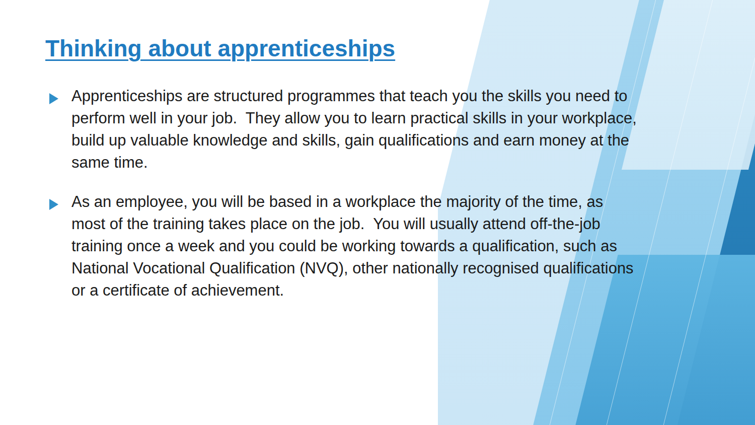Thinking about apprenticeships
Apprenticeships are structured programmes that teach you the skills you need to perform well in your job. They allow you to learn practical skills in your workplace, build up valuable knowledge and skills, gain qualifications and earn money at the same time.
As an employee, you will be based in a workplace the majority of the time, as most of the training takes place on the job. You will usually attend off-the-job training once a week and you could be working towards a qualification, such as National Vocational Qualification (NVQ), other nationally recognised qualifications or a certificate of achievement.